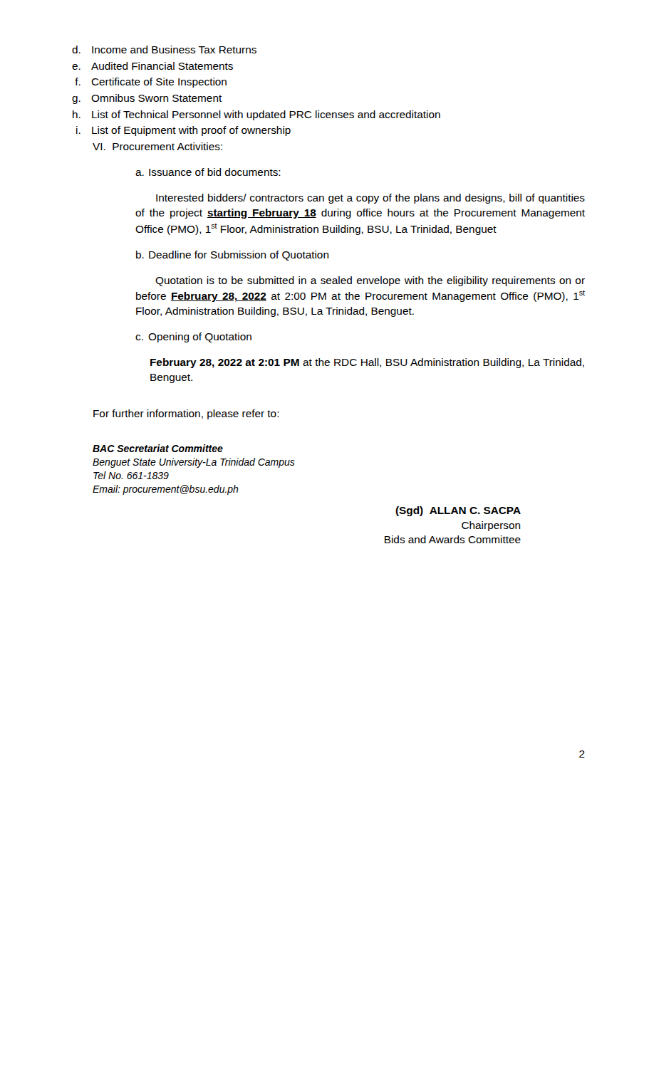Income and Business Tax Returns
Audited Financial Statements
Certificate of Site Inspection
Omnibus Sworn Statement
List of Technical Personnel with updated PRC licenses and accreditation
List of Equipment with proof of ownership
VI. Procurement Activities:
a. Issuance of bid documents:
Interested bidders/ contractors can get a copy of the plans and designs, bill of quantities of the project starting February 18 during office hours at the Procurement Management Office (PMO), 1st Floor, Administration Building, BSU, La Trinidad, Benguet
b. Deadline for Submission of Quotation
Quotation is to be submitted in a sealed envelope with the eligibility requirements on or before February 28, 2022 at 2:00 PM at the Procurement Management Office (PMO), 1st Floor, Administration Building, BSU, La Trinidad, Benguet.
c. Opening of Quotation
February 28, 2022 at 2:01 PM at the RDC Hall, BSU Administration Building, La Trinidad, Benguet.
For further information, please refer to:
BAC Secretariat Committee
Benguet State University-La Trinidad Campus
Tel No. 661-1839
Email: procurement@bsu.edu.ph
(Sgd) ALLAN C. SACPA
Chairperson
Bids and Awards Committee
2